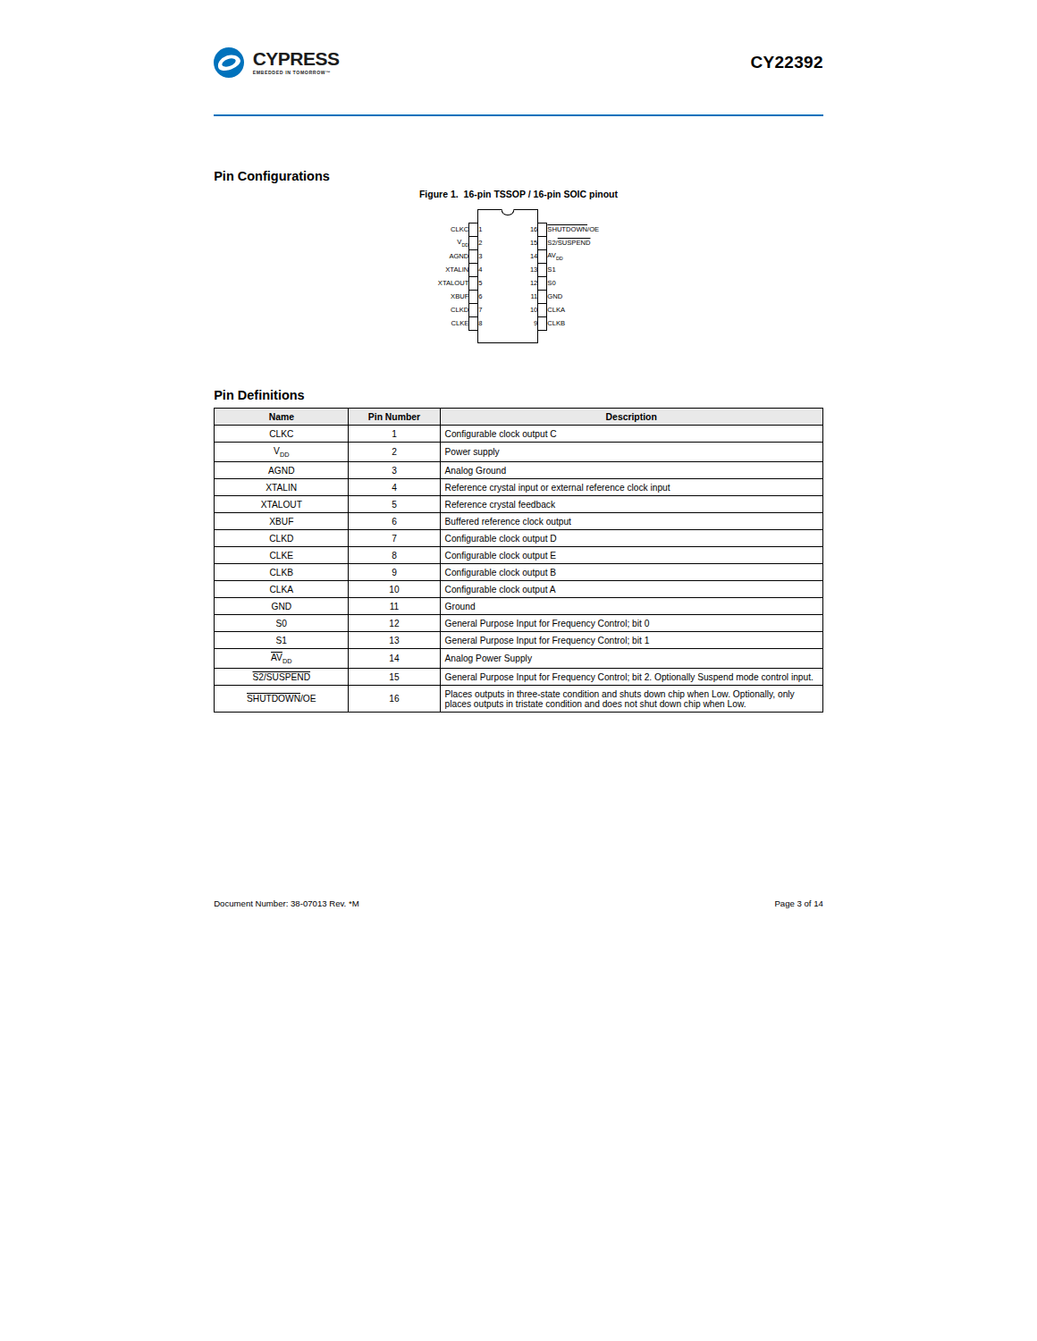CYPRESS
EMBEDDED IN TOMORROW™
CY22392
Pin Configurations
Figure 1. 16-pin TSSOP / 16-pin SOIC pinout
| CLKC | | 1 | | 16 | | SHUTDOWN /OE |
| V DD | | 2 | | 15 | | S2/ SUSPEND |
| AGND | | 3 | | 14 | | AV DD |
| XTALIN | | 4 | | 13 | | S1 |
| XTALOUT | | 5 | | 12 | | S0 |
| XBUF | | 6 | | 11 | | GND |
| CLKD | | 7 | | 10 | | CLKA |
| CLKE | | 8 | | 9 | | CLKB |
Pin Definitions
| Name | Pin Number | Description |
| --- | --- | --- |
| CLKC | 1 | Configurable clock output C |
| V DD | 2 | Power supply |
| AGND | 3 | Analog Ground |
| XTALIN | 4 | Reference crystal input or external reference clock input |
| XTALOUT | 5 | Reference crystal feedback |
| XBUF | 6 | Buffered reference clock output |
| CLKD | 7 | Configurable clock output D |
| CLKE | 8 | Configurable clock output E |
| CLKB | 9 | Configurable clock output B |
| CLKA | 10 | Configurable clock output A |
| GND | 11 | Ground |
| S0 | 12 | General Purpose Input for Frequency Control; bit 0 |
| S1 | 13 | General Purpose Input for Frequency Control; bit 1 |
| AV DD | 14 | Analog Power Supply |
| S2/SUSPEND | 15 | General Purpose Input for Frequency Control; bit 2. Optionally Suspend mode control input. |
| SHUTDOWN /OE | 16 | Places outputs in three-state condition and shuts down chip when Low. Optionally, only places outputs in tristate condition and does not shut down chip when Low. |
Document Number: 38-07013 Rev. *M
Page 3 of 14